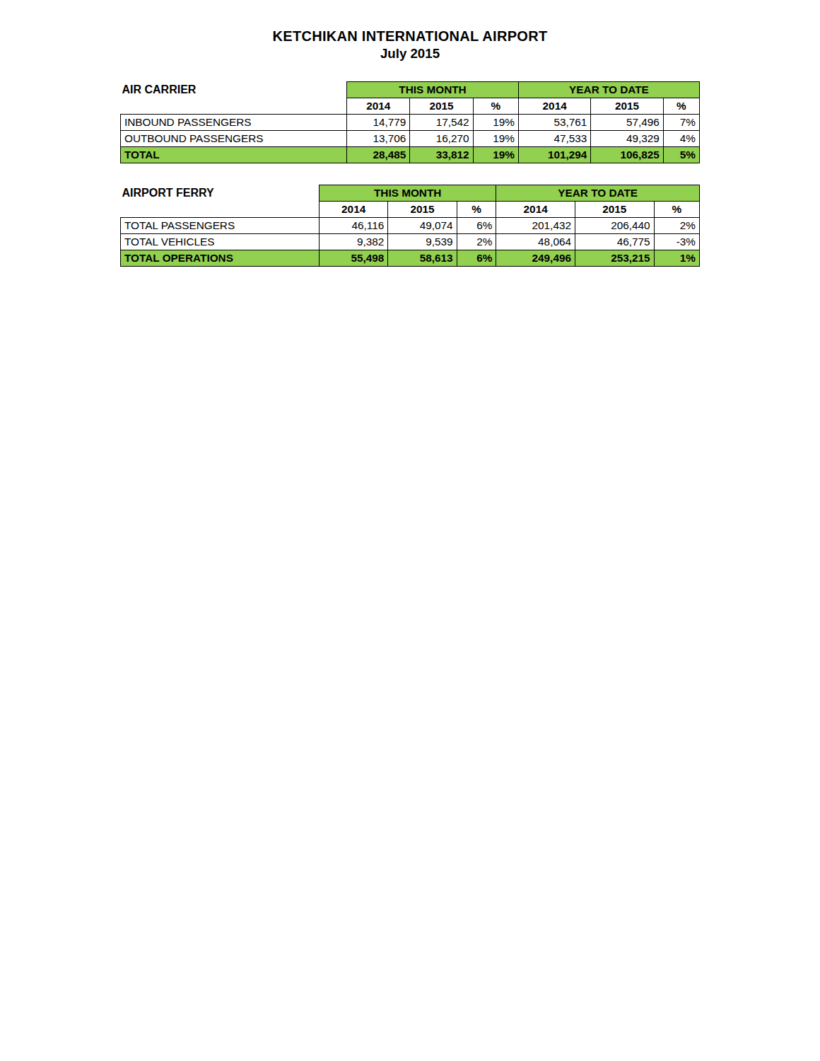KETCHIKAN INTERNATIONAL AIRPORT
July 2015
| AIR CARRIER | THIS MONTH | YEAR TO DATE |
| | 2014 | 2015 | % | 2014 | 2015 | % |
| INBOUND PASSENGERS | 14,779 | 17,542 | 19% | 53,761 | 57,496 | 7% |
| OUTBOUND PASSENGERS | 13,706 | 16,270 | 19% | 47,533 | 49,329 | 4% |
| TOTAL | 28,485 | 33,812 | 19% | 101,294 | 106,825 | 5% |
| AIRPORT FERRY | THIS MONTH | YEAR TO DATE |
| | 2014 | 2015 | % | 2014 | 2015 | % |
| TOTAL PASSENGERS | 46,116 | 49,074 | 6% | 201,432 | 206,440 | 2% |
| TOTAL VEHICLES | 9,382 | 9,539 | 2% | 48,064 | 46,775 | -3% |
| TOTAL OPERATIONS | 55,498 | 58,613 | 6% | 249,496 | 253,215 | 1% |